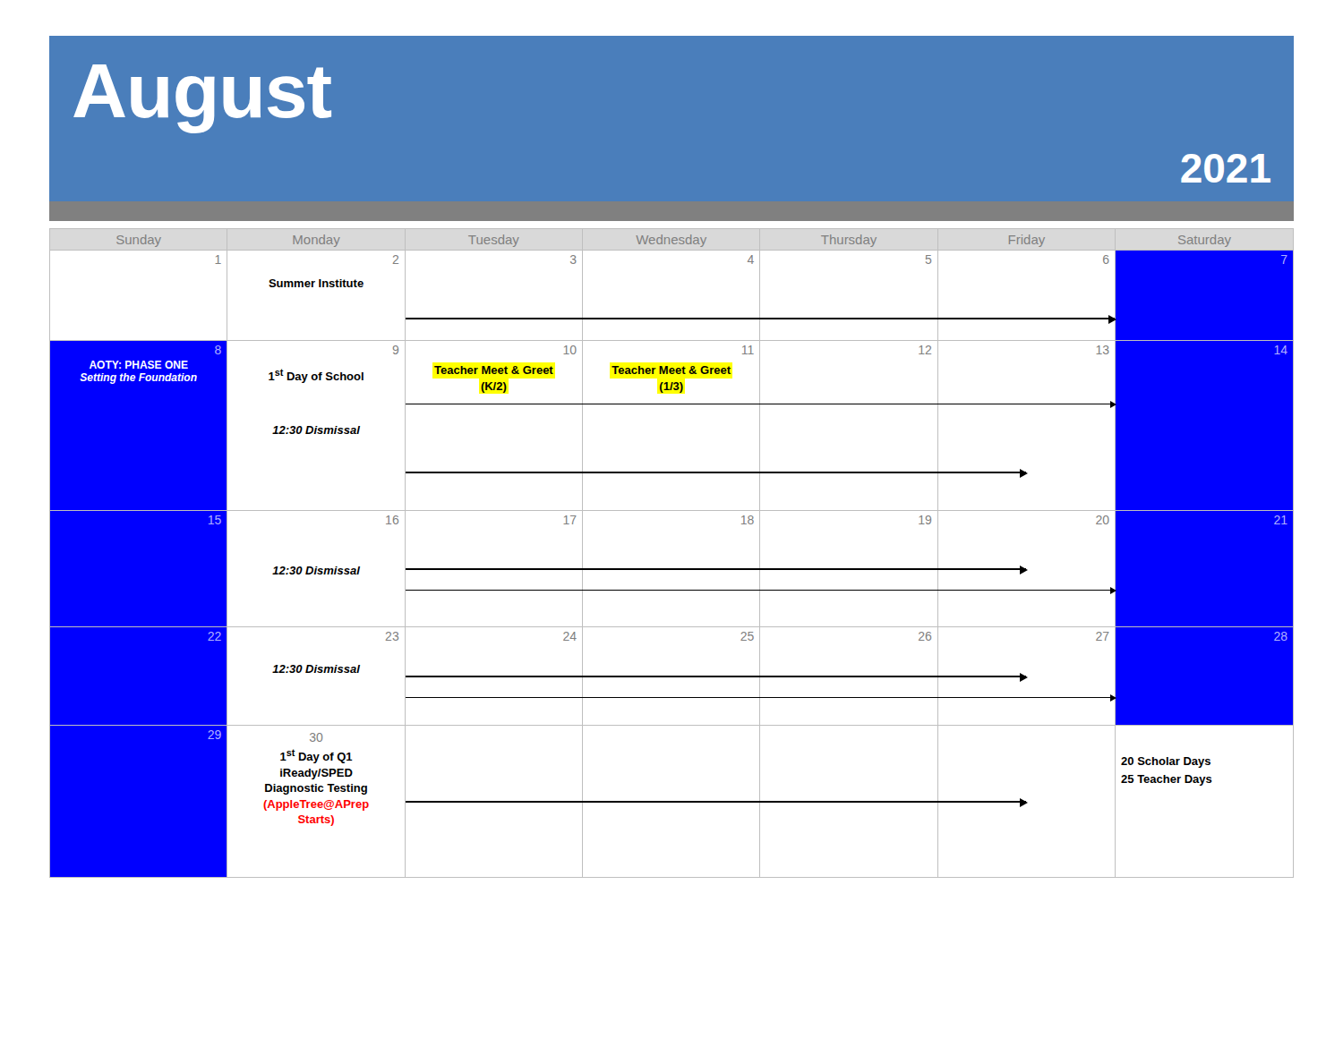August
2021
| Sunday | Monday | Tuesday | Wednesday | Thursday | Friday | Saturday |
| --- | --- | --- | --- | --- | --- | --- |
| 1 | 2 Summer Institute | 3 | 4 | 5 | 6 | 7 |
| 8 AOTY: PHASE ONE Setting the Foundation | 9 1 st Day of School 12:30 Dismissal | 10 Teacher Meet & Greet (K/2) | 11 Teacher Meet & Greet (1/3) | 12 | 13 | 14 |
| 15 | 16 12:30 Dismissal | 17 | 18 | 19 | 20 | 21 |
| 22 | 23 12:30 Dismissal | 24 | 25 | 26 | 27 | 28 |
| 29 | 30 1 st Day of Q1 iReady/SPED Diagnostic Testing (AppleTree@APrep Starts) | | | | | 20 Scholar Days 25 Teacher Days |